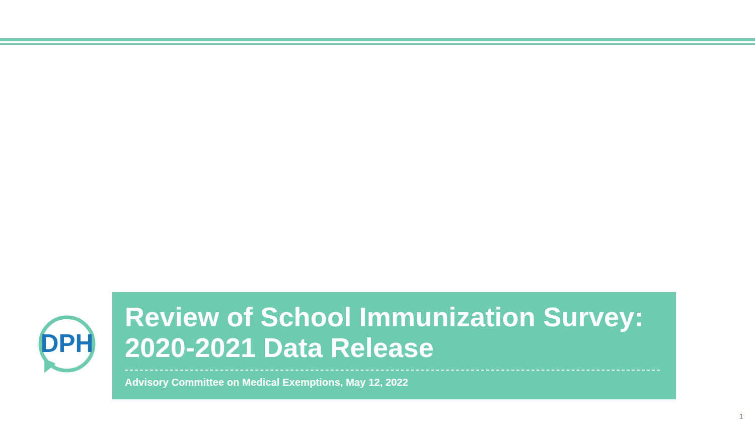DPH
Review of School Immunization Survey:
2020-2021 Data Release
Advisory Committee on Medical Exemptions, May 12, 2022
1